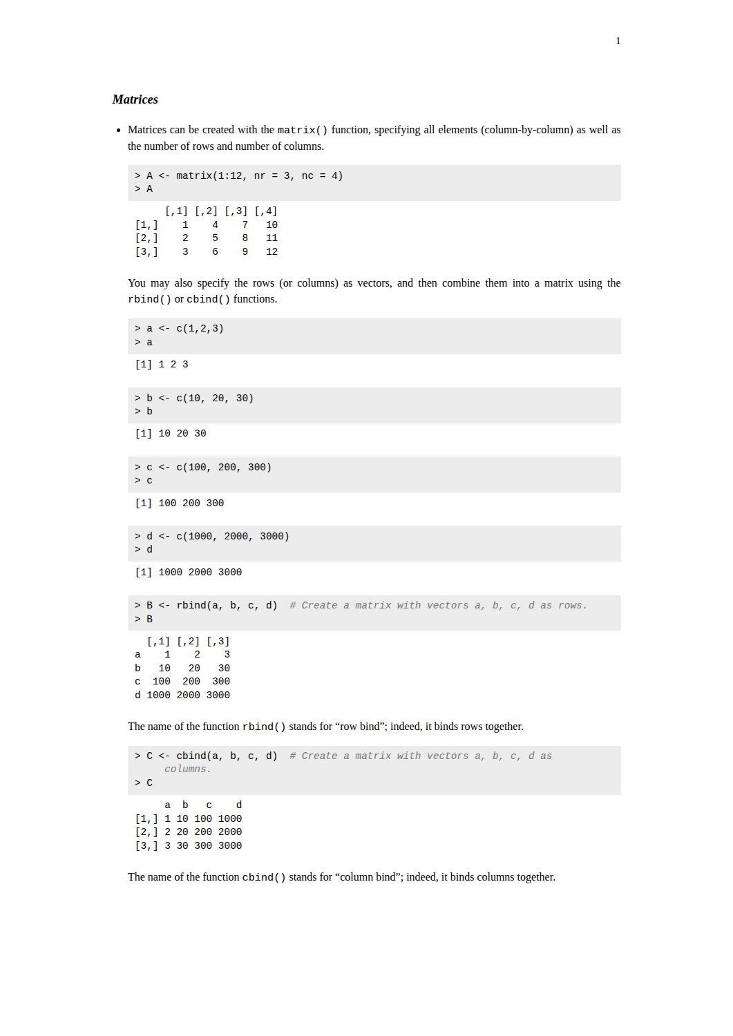1
Matrices
Matrices can be created with the matrix() function, specifying all elements (column-by-column) as well as the number of rows and number of columns.
> A <- matrix(1:12, nr = 3, nc = 4)
> A
     [,1] [,2] [,3] [,4]
[1,]    1    4    7   10
[2,]    2    5    8   11
[3,]    3    6    9   12
You may also specify the rows (or columns) as vectors, and then combine them into a matrix using the rbind() or cbind() functions.
> a <- c(1,2,3)
> a
[1] 1 2 3
> b <- c(10, 20, 30)
> b
[1] 10 20 30
> c <- c(100, 200, 300)
> c
[1] 100 200 300
> d <- c(1000, 2000, 3000)
> d
[1] 1000 2000 3000
> B <- rbind(a, b, c, d)  # Create a matrix with vectors a, b, c, d as rows.
> B
  [,1] [,2] [,3]
a    1    2    3
b   10   20   30
c  100  200  300
d 1000 2000 3000
The name of the function rbind() stands for “row bind”; indeed, it binds rows together.
> C <- cbind(a, b, c, d)  # Create a matrix with vectors a, b, c, d as
     columns.
> C
     a  b   c    d
[1,] 1 10 100 1000
[2,] 2 20 200 2000
[3,] 3 30 300 3000
The name of the function cbind() stands for “column bind”; indeed, it binds columns together.